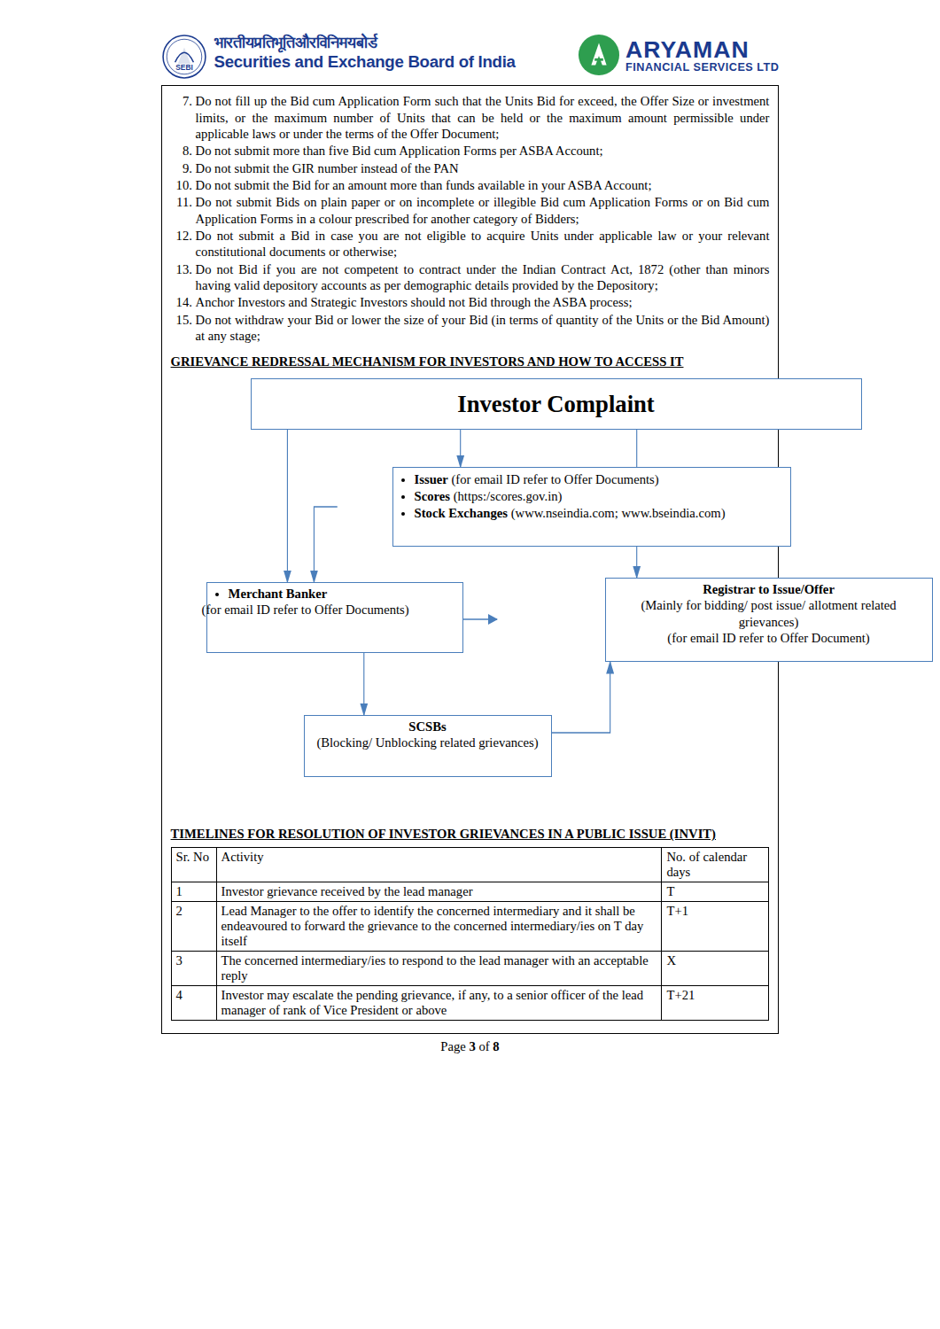SEBI
भारतीयप्रतिभूतिऔरविनिमयबोर्ड
Securities and Exchange Board of India
ARYAMAN
FINANCIAL SERVICES LTD
Do not fill up the Bid cum Application Form such that the Units Bid for exceed, the Offer Size or investment limits, or the maximum number of Units that can be held or the maximum amount permissible under applicable laws or under the terms of the Offer Document;
Do not submit more than five Bid cum Application Forms per ASBA Account;
Do not submit the GIR number instead of the PAN
Do not submit the Bid for an amount more than funds available in your ASBA Account;
Do not submit Bids on plain paper or on incomplete or illegible Bid cum Application Forms or on Bid cum Application Forms in a colour prescribed for another category of Bidders;
Do not submit a Bid in case you are not eligible to acquire Units under applicable law or your relevant constitutional documents or otherwise;
Do not Bid if you are not competent to contract under the Indian Contract Act, 1872 (other than minors having valid depository accounts as per demographic details provided by the Depository;
Anchor Investors and Strategic Investors should not Bid through the ASBA process;
Do not withdraw your Bid or lower the size of your Bid (in terms of quantity of the Units or the Bid Amount) at any stage;
GRIEVANCE REDRESSAL MECHANISM FOR INVESTORS AND HOW TO ACCESS IT
Investor Complaint
Issuer (for email ID refer to Offer Documents)
Scores (https:/scores.gov.in)
Stock Exchanges (www.nseindia.com; www.bseindia.com)
Merchant Banker
(for email ID refer to Offer Documents)
Registrar to Issue/Offer
(Mainly for bidding/ post issue/ allotment related grievances)
(for email ID refer to Offer Document)
SCSBs
(Blocking/ Unblocking related grievances)
TIMELINES FOR RESOLUTION OF INVESTOR GRIEVANCES IN A PUBLIC ISSUE (INVIT)
| Sr. No | Activity | No. of calendar days |
| 1 | Investor grievance received by the lead manager | T |
| 2 | Lead Manager to the offer to identify the concerned intermediary and it shall be endeavoured to forward the grievance to the concerned intermediary/ies on T day itself | T+1 |
| 3 | The concerned intermediary/ies to respond to the lead manager with an acceptable reply | X |
| 4 | Investor may escalate the pending grievance, if any, to a senior officer of the lead manager of rank of Vice President or above | T+21 |
Page 3 of 8